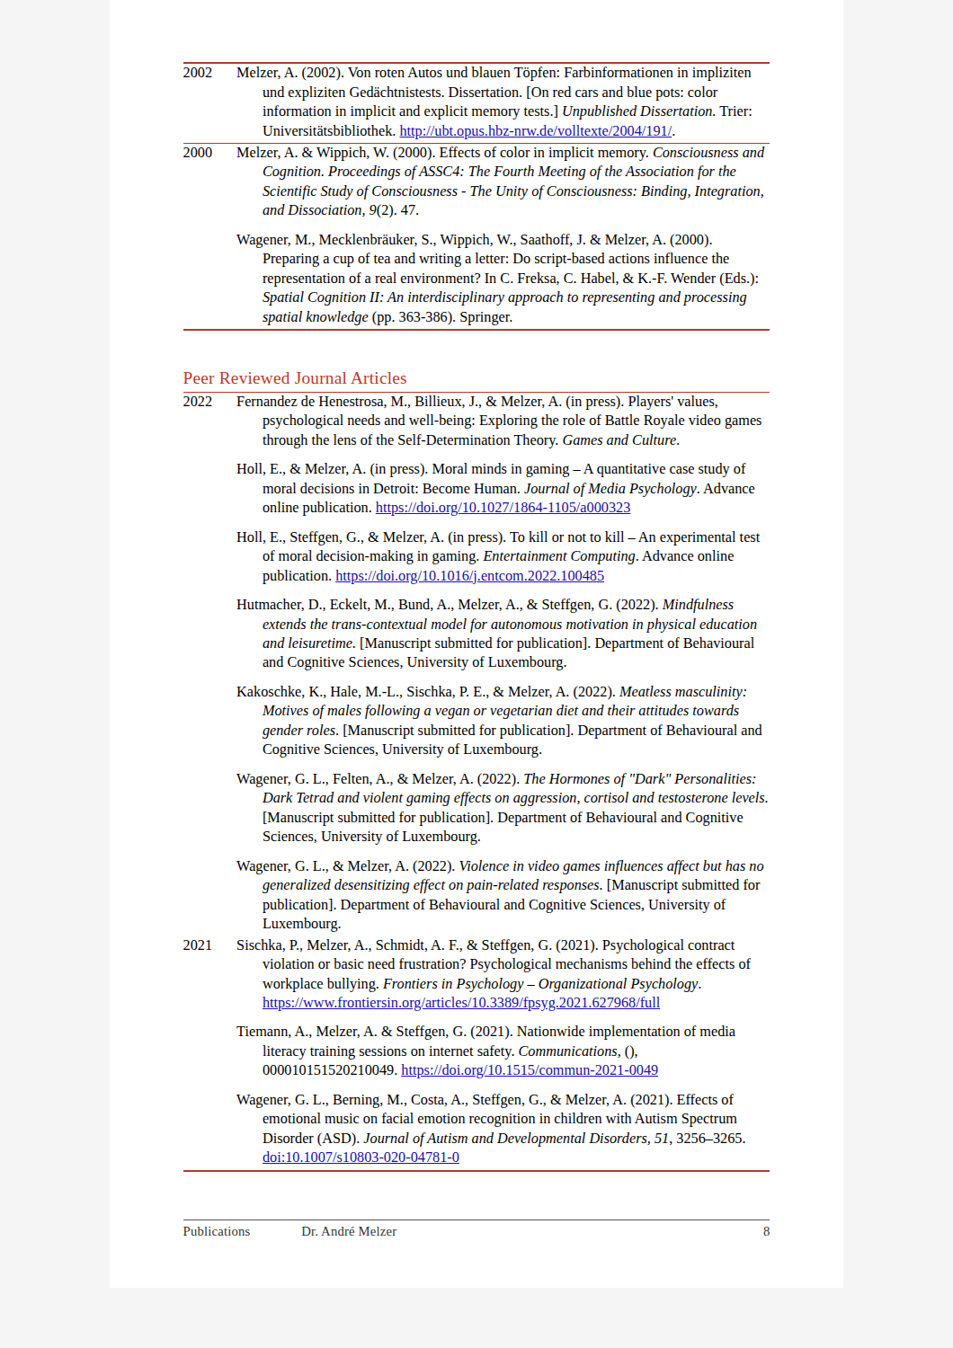| 2002 | Melzer, A. (2002). Von roten Autos und blauen Töpfen: Farbinformationen in impliziten und expliziten Gedächtnistests. Dissertation. [On red cars and blue pots: color information in implicit and explicit memory tests.] Unpublished Dissertation. Trier: Universitätsbibliothek. http://ubt.opus.hbz-nrw.de/volltexte/2004/191/ . |
| 2000 | Melzer, A. & Wippich, W. (2000). Effects of color in implicit memory. Consciousness and Cognition. Proceedings of ASSC4: The Fourth Meeting of the Association for the Scientific Study of Consciousness - The Unity of Consciousness: Binding, Integration, and Dissociation, 9 (2). 47. Wagener, M., Mecklenbräuker, S., Wippich, W., Saathoff, J. & Melzer, A. (2000). Preparing a cup of tea and writing a letter: Do script-based actions influence the representation of a real environment? In C. Freksa, C. Habel, & K.-F. Wender (Eds.): Spatial Cognition II: An interdisciplinary approach to representing and processing spatial knowledge (pp. 363-386). Springer. |
Peer Reviewed Journal Articles
| 2022 | Fernandez de Henestrosa, M., Billieux, J., & Melzer, A. (in press). Players' values, psychological needs and well-being: Exploring the role of Battle Royale video games through the lens of the Self-Determination Theory. Games and Culture . Holl, E., & Melzer, A. (in press). Moral minds in gaming – A quantitative case study of moral decisions in Detroit: Become Human. Journal of Media Psychology . Advance online publication. https://doi.org/10.1027/1864-1105/a000323 Holl, E., Steffgen, G., & Melzer, A. (in press). To kill or not to kill – An experimental test of moral decision-making in gaming. Entertainment Computing . Advance online publication. https://doi.org/10.1016/j.entcom.2022.100485 Hutmacher, D., Eckelt, M., Bund, A., Melzer, A., & Steffgen, G. (2022). Mindfulness extends the trans-contextual model for autonomous motivation in physical education and leisuretime. [Manuscript submitted for publication]. Department of Behavioural and Cognitive Sciences, University of Luxembourg. Kakoschke, K., Hale, M.-L., Sischka, P. E., & Melzer, A. (2022). Meatless masculinity: Motives of males following a vegan or vegetarian diet and their attitudes towards gender roles . [Manuscript submitted for publication]. Department of Behavioural and Cognitive Sciences, University of Luxembourg. Wagener, G. L., Felten, A., & Melzer, A. (2022). The Hormones of "Dark" Personalities: Dark Tetrad and violent gaming effects on aggression, cortisol and testosterone levels. [Manuscript submitted for publication]. Department of Behavioural and Cognitive Sciences, University of Luxembourg. Wagener, G. L., & Melzer, A. (2022). Violence in video games influences affect but has no generalized desensitizing effect on pain-related responses. [Manuscript submitted for publication]. Department of Behavioural and Cognitive Sciences, University of Luxembourg. |
| 2021 | Sischka, P., Melzer, A., Schmidt, A. F., & Steffgen, G. (2021). Psychological contract violation or basic need frustration? Psychological mechanisms behind the effects of workplace bullying. Frontiers in Psychology – Organizational Psychology . https://www.frontiersin.org/articles/10.3389/fpsyg.2021.627968/full Tiemann, A., Melzer, A. & Steffgen, G. (2021). Nationwide implementation of media literacy training sessions on internet safety. Communications , (), 000010151520210049. https://doi.org/10.1515/commun-2021-0049 Wagener, G. L., Berning, M., Costa, A., Steffgen, G., & Melzer, A. (2021). Effects of emotional music on facial emotion recognition in children with Autism Spectrum Disorder (ASD). Journal of Autism and Developmental Disorders, 51 , 3256–3265. doi:10.1007/s10803-020-04781-0 |
Publications Dr. André Melzer
8